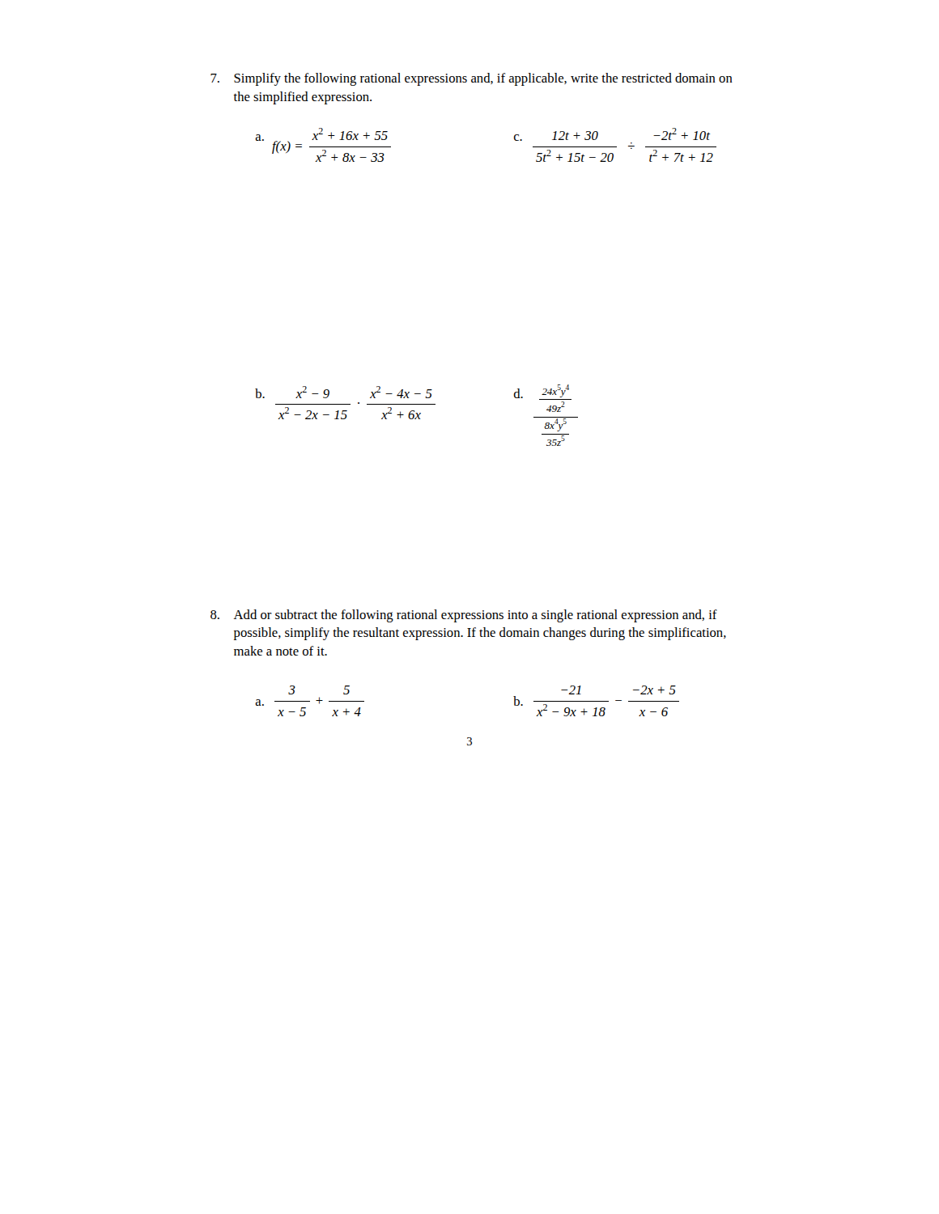Simplify the following rational expressions and, if applicable, write the restricted domain on the simplified expression.
a. f(x) = x2 + 16x + 55 x2 + 8x − 33
c. 12t + 30 5t2 + 15t − 20 ÷ −2t2 + 10t t2 + 7t + 12
b. x2 − 9 x2 − 2x − 15 · x2 − 4x − 5 x2 + 6x
d. 24x5y4 49z2 8x4y5 35z5
Add or subtract the following rational expressions into a single rational expression and, if possible, simplify the resultant expression. If the domain changes during the simplification, make a note of it.
a. 3 x − 5 + 5 x + 4
b. −21 x2 − 9x + 18 − −2x + 5 x − 6
3